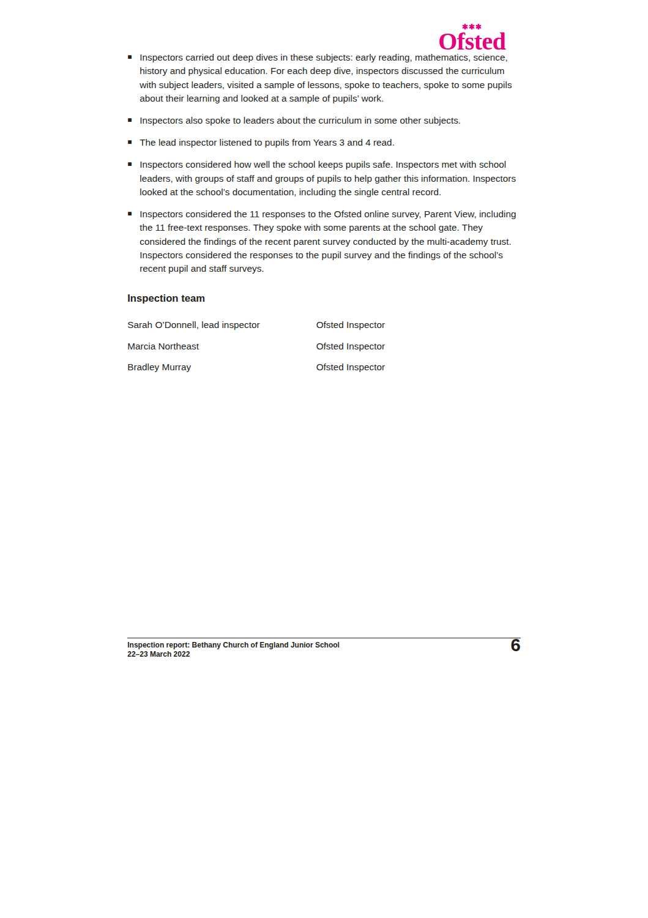✱✱✱
Ofsted
Inspectors carried out deep dives in these subjects: early reading, mathematics, science, history and physical education. For each deep dive, inspectors discussed the curriculum with subject leaders, visited a sample of lessons, spoke to teachers, spoke to some pupils about their learning and looked at a sample of pupils’ work.
Inspectors also spoke to leaders about the curriculum in some other subjects.
The lead inspector listened to pupils from Years 3 and 4 read.
Inspectors considered how well the school keeps pupils safe. Inspectors met with school leaders, with groups of staff and groups of pupils to help gather this information. Inspectors looked at the school’s documentation, including the single central record.
Inspectors considered the 11 responses to the Ofsted online survey, Parent View, including the 11 free-text responses. They spoke with some parents at the school gate. They considered the findings of the recent parent survey conducted by the multi-academy trust. Inspectors considered the responses to the pupil survey and the findings of the school’s recent pupil and staff surveys.
Inspection team
| Sarah O’Donnell, lead inspector | Ofsted Inspector |
| Marcia Northeast | Ofsted Inspector |
| Bradley Murray | Ofsted Inspector |
Inspection report: Bethany Church of England Junior School
22–23 March 2022
6